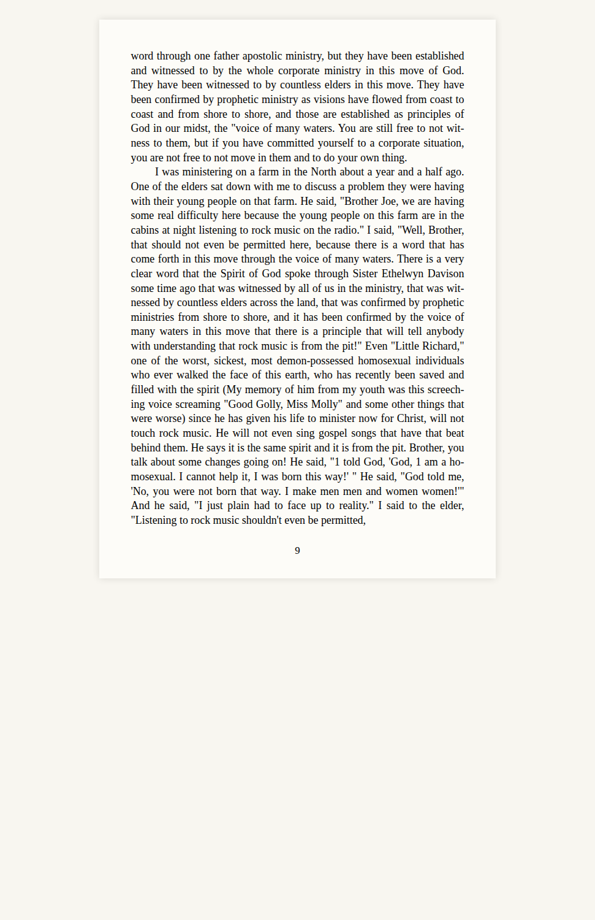word through one father apostolic ministry, but they have been established and witnessed to by the whole corporate ministry in this move of God. They have been witnessed to by countless elders in this move. They have been confirmed by prophetic ministry as visions have flowed from coast to coast and from shore to shore, and those are established as principles of God in our midst, the "voice of many waters. You are still free to not witness to them, but if you have committed yourself to a corporate situation, you are not free to not move in them and to do your own thing.
I was ministering on a farm in the North about a year and a half ago. One of the elders sat down with me to discuss a problem they were having with their young people on that farm. He said, "Brother Joe, we are having some real difficulty here because the young people on this farm are in the cabins at night listening to rock music on the radio." I said, "Well, Brother, that should not even be permitted here, because there is a word that has come forth in this move through the voice of many waters. There is a very clear word that the Spirit of God spoke through Sister Ethelwyn Davison some time ago that was witnessed by all of us in the ministry, that was witnessed by countless elders across the land, that was confirmed by prophetic ministries from shore to shore, and it has been confirmed by the voice of many waters in this move that there is a principle that will tell anybody with understanding that rock music is from the pit!" Even "Little Richard," one of the worst, sickest, most demon-possessed homosexual individuals who ever walked the face of this earth, who has recently been saved and filled with the spirit (My memory of him from my youth was this screeching voice screaming "Good Golly, Miss Molly" and some other things that were worse) since he has given his life to minister now for Christ, will not touch rock music. He will not even sing gospel songs that have that beat behind them. He says it is the same spirit and it is from the pit. Brother, you talk about some changes going on! He said, "1 told God, 'God, 1 am a homosexual. I cannot help it, I was born this way!' " He said, "God told me, 'No, you were not born that way. I make men men and women women!'" And he said, "I just plain had to face up to reality." I said to the elder, "Listening to rock music shouldn't even be permitted,
9